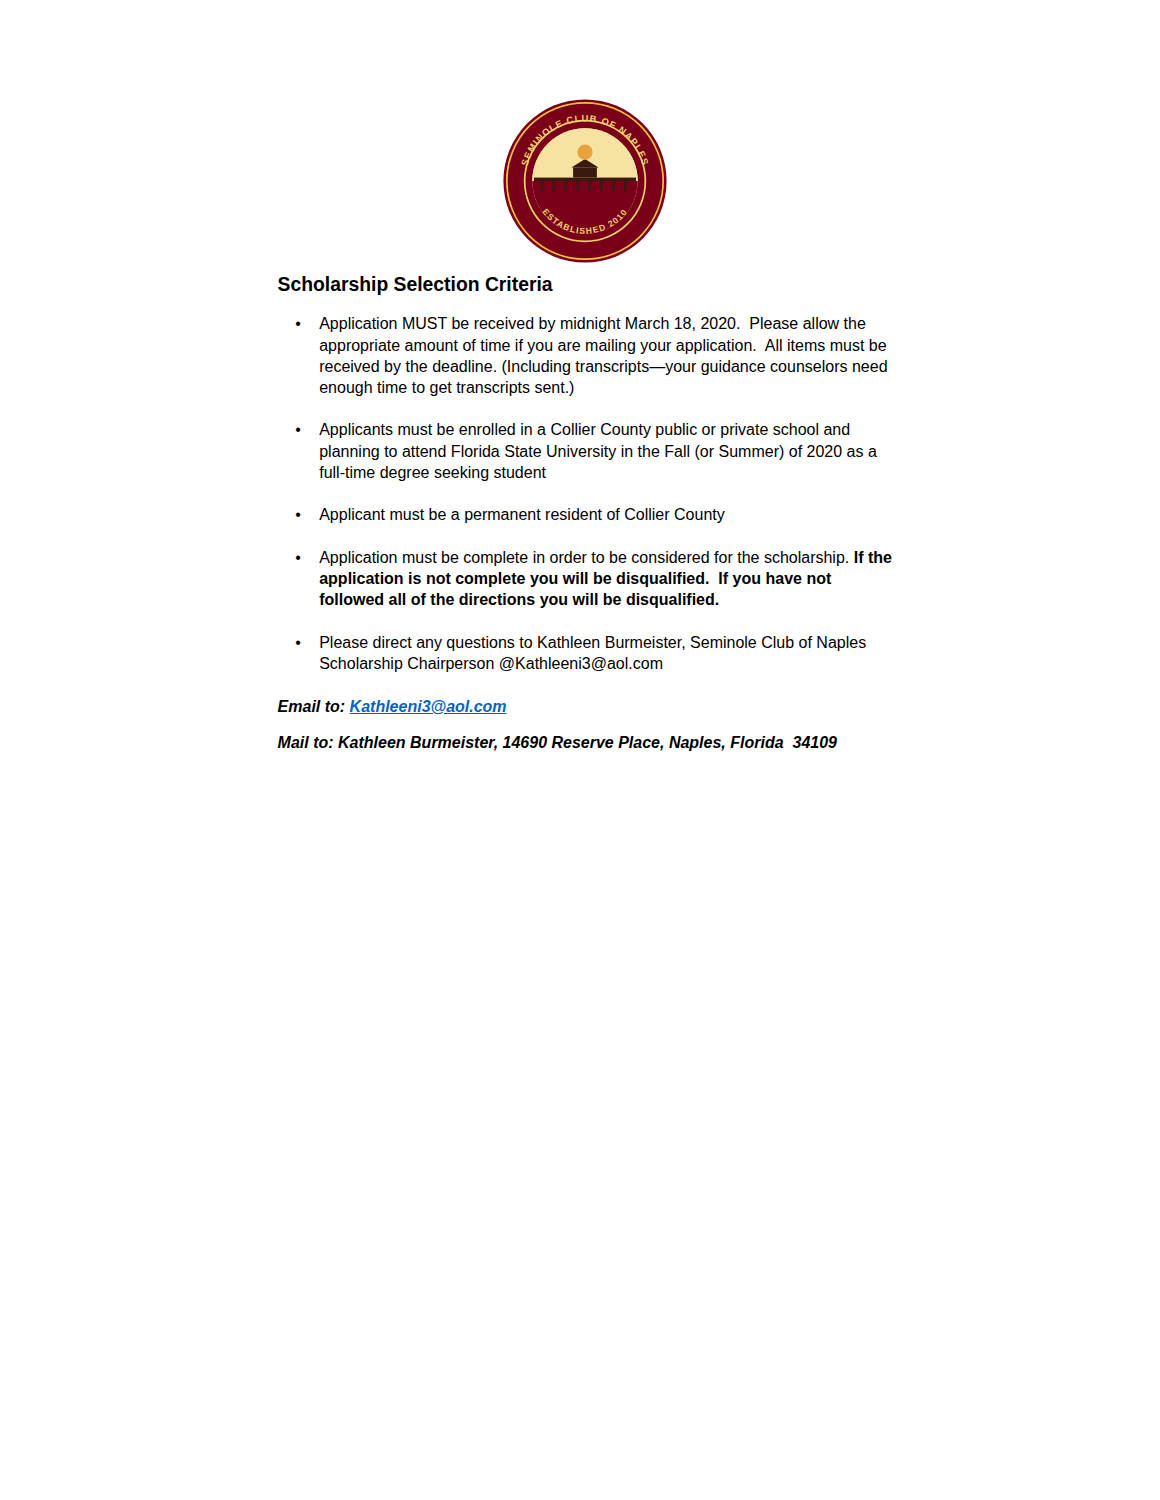SEMINOLE CLUB OF NAPLES ESTABLISHED 2010
Scholarship Selection Criteria
Application MUST be received by midnight March 18, 2020. Please allow the appropriate amount of time if you are mailing your application. All items must be received by the deadline. (Including transcripts—your guidance counselors need enough time to get transcripts sent.)
Applicants must be enrolled in a Collier County public or private school and planning to attend Florida State University in the Fall (or Summer) of 2020 as a full-time degree seeking student
Applicant must be a permanent resident of Collier County
Application must be complete in order to be considered for the scholarship. If the application is not complete you will be disqualified. If you have not followed all of the directions you will be disqualified.
Please direct any questions to Kathleen Burmeister, Seminole Club of Naples Scholarship Chairperson @Kathleeni3@aol.com
Email to: Kathleeni3@aol.com
Mail to: Kathleen Burmeister, 14690 Reserve Place, Naples, Florida 34109